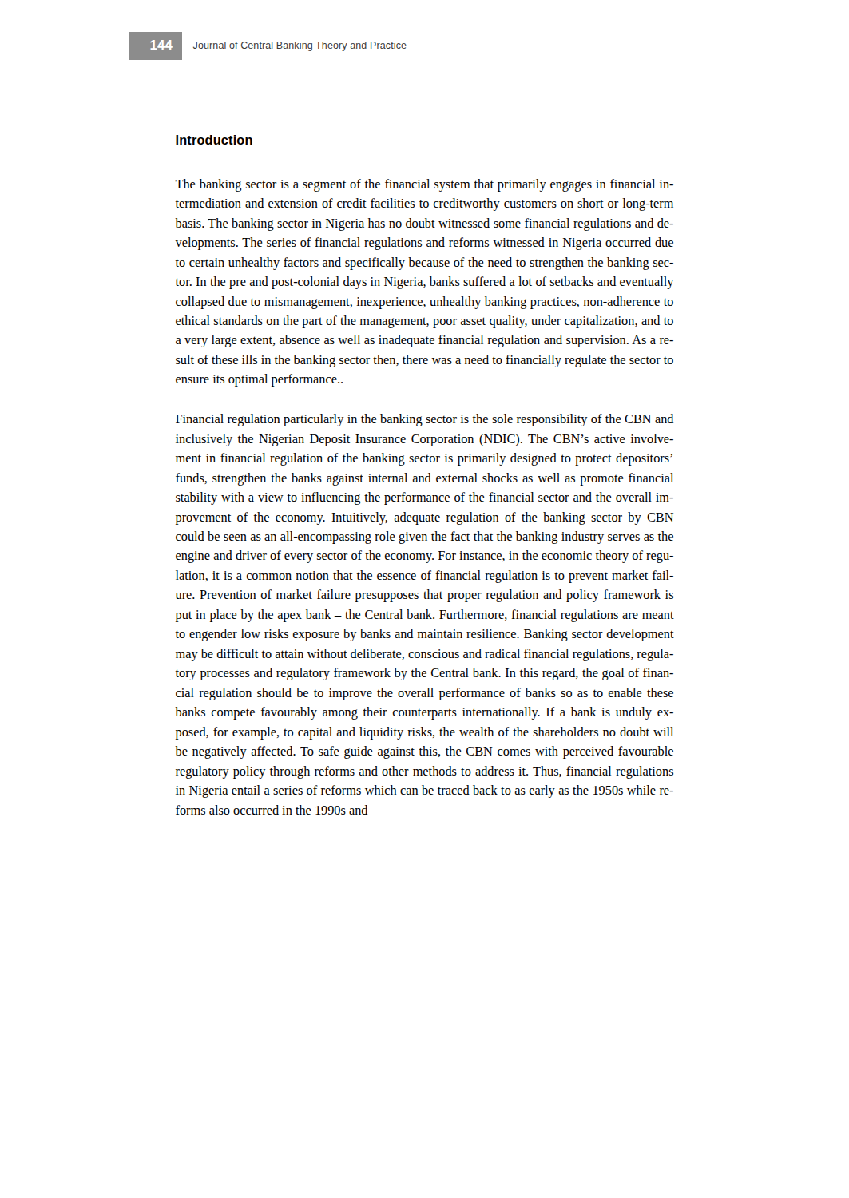144
Journal of Central Banking Theory and Practice
Introduction
The banking sector is a segment of the financial system that primarily engages in financial intermediation and extension of credit facilities to creditworthy customers on short or long-term basis. The banking sector in Nigeria has no doubt witnessed some financial regulations and developments. The series of financial regulations and reforms witnessed in Nigeria occurred due to certain unhealthy factors and specifically because of the need to strengthen the banking sector. In the pre and post-colonial days in Nigeria, banks suffered a lot of setbacks and eventually collapsed due to mismanagement, inexperience, unhealthy banking practices, non-adherence to ethical standards on the part of the management, poor asset quality, under capitalization, and to a very large extent, absence as well as inadequate financial regulation and supervision. As a result of these ills in the banking sector then, there was a need to financially regulate the sector to ensure its optimal performance..
Financial regulation particularly in the banking sector is the sole responsibility of the CBN and inclusively the Nigerian Deposit Insurance Corporation (NDIC). The CBN’s active involvement in financial regulation of the banking sector is primarily designed to protect depositors’ funds, strengthen the banks against internal and external shocks as well as promote financial stability with a view to influencing the performance of the financial sector and the overall improvement of the economy. Intuitively, adequate regulation of the banking sector by CBN could be seen as an all-encompassing role given the fact that the banking industry serves as the engine and driver of every sector of the economy. For instance, in the economic theory of regulation, it is a common notion that the essence of financial regulation is to prevent market failure. Prevention of market failure presupposes that proper regulation and policy framework is put in place by the apex bank – the Central bank. Furthermore, financial regulations are meant to engender low risks exposure by banks and maintain resilience. Banking sector development may be difficult to attain without deliberate, conscious and radical financial regulations, regulatory processes and regulatory framework by the Central bank. In this regard, the goal of financial regulation should be to improve the overall performance of banks so as to enable these banks compete favourably among their counterparts internationally. If a bank is unduly exposed, for example, to capital and liquidity risks, the wealth of the shareholders no doubt will be negatively affected. To safe guide against this, the CBN comes with perceived favourable regulatory policy through reforms and other methods to address it. Thus, financial regulations in Nigeria entail a series of reforms which can be traced back to as early as the 1950s while reforms also occurred in the 1990s and